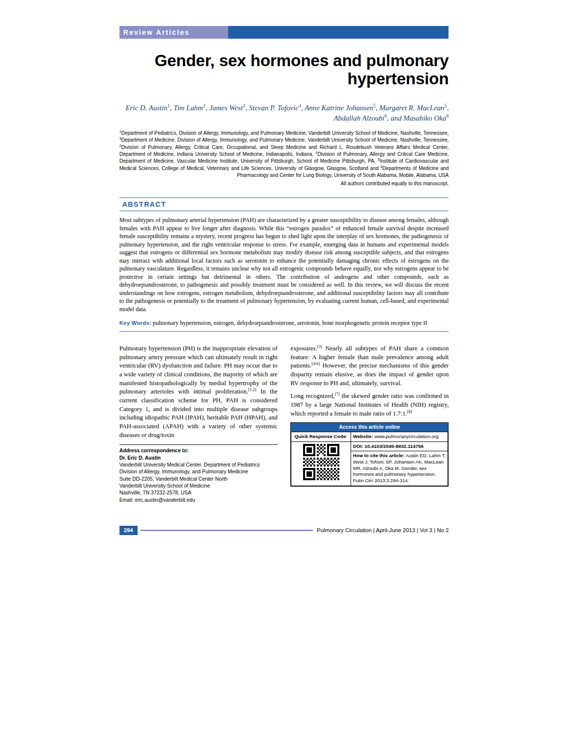Review Articles
Gender, sex hormones and pulmonary
hypertension
Eric D. Austin1, Tim Lahm2, James West3, Stevan P. Tofovic4, Anne Katrine Johansen5, Margaret R. MacLean5,
Abdallah Alzoubi6, and Masahiko Oka6
1Department of Pediatrics, Division of Allergy, Immunology, and Pulmonary Medicine, Vanderbilt University School of Medicine, Nashville, Tennessee, 3Department of Medicine, Division of Allergy, Immunology, and Pulmonary Medicine, Vanderbilt University School of Medicine, Nashville, Tennessee, 2Division of Pulmonary, Allergy, Critical Care, Occupational, and Sleep Medicine and Richard L. Roudebush Veterans Affairs Medical Center, Department of Medicine, Indiana University School of Medicine, Indianapolis, Indiana, 4Division of Pulmonary, Allergy and Critical Care Medicine, Department of Medicine, Vascular Medicine Institute, University of Pittsburgh, School of Medicine Pittsburgh, PA, 5Institute of Cardiovascular and Medical Sciences, College of Medical, Veterinary and Life Sciences, University of Glasgow, Glasgow, Scotland and 6Departments of Medicine and Pharmacology and Center for Lung Biology, University of South Alabama, Mobile, Alabama, USA
All authors contributed equally to this manuscript.
ABSTRACT
Most subtypes of pulmonary arterial hypertension (PAH) are characterized by a greater susceptibility to disease among females, although females with PAH appear to live longer after diagnosis. While this “estrogen paradox” of enhanced female survival despite increased female susceptibility remains a mystery, recent progress has begun to shed light upon the interplay of sex hormones, the pathogenesis of pulmonary hypertension, and the right ventricular response to stress. For example, emerging data in humans and experimental models suggest that estrogens or differential sex hormone metabolism may modify disease risk among susceptible subjects, and that estrogens may interact with additional local factors such as serotonin to enhance the potentially damaging chronic effects of estrogens on the pulmonary vasculature. Regardless, it remains unclear why not all estrogenic compounds behave equally, nor why estrogens appear to be protective in certain settings but detrimental in others. The contribution of androgens and other compounds, such as dehydroepiandrosterone, to pathogenesis and possibly treatment must be considered as well. In this review, we will discuss the recent understandings on how estrogens, estrogen metabolism, dehydroepiandrosterone, and additional susceptibility factors may all contribute to the pathogenesis or potentially to the treatment of pulmonary hypertension, by evaluating current human, cell-based, and experimental model data.
Key Words: pulmonary hypertension, estrogen, dehydroepiandrosterone, serotonin, bone morphogenetic protein receptor type II
Pulmonary hypertension (PH) is the inappropriate elevation of pulmonary artery pressure which can ultimately result in right ventricular (RV) dysfunction and failure. PH may occur due to a wide variety of clinical conditions, the majority of which are manifested histopathologically by medial hypertrophy of the pulmonary arterioles with intimal proliferation.[1,2] In the current classification scheme for PH, PAH is considered Category 1, and is divided into multiple disease subgroups including idiopathic PAH (IPAH), heritable PAH (HPAH), and PAH-associated (APAH) with a variety of other systemic diseases or drug/toxin
Address correspondence to:
Dr. Eric D. Austin
Vanderbilt University Medical Center, Department of Pediatrics
Division of Allergy, Immunology, and Pulmonary Medicine
Suite DD-2205, Vanderbilt Medical Center North
Vanderbilt University School of Medicine
Nashville, TN 37232-2578, USA
Email: eric.austin@vanderbilt.edu
exposures.[3] Nearly all subtypes of PAH share a common feature: A higher female than male prevalence among adult patients.[4-6] However, the precise mechanisms of this gender disparity remain elusive, as does the impact of gender upon RV response to PH and, ultimately, survival.
Long recognized,[7] the skewed gender ratio was confirmed in 1987 by a large National Institutes of Health (NIH) registry, which reported a female to male ratio of 1.7:1.[8]
Access this article online
| Quick Response Code: | Website: www.pulmonarycirculation.org |
| | DOI: 10.4103/2045-8932.114756 |
| How to cite this article: Austin ED, Lahm T, West J, Tofovic SP, Johansen AK, MacLean MR, Alzoubi A, Oka M. Gender, sex hormones and pulmonary hypertension. Pulm Circ 2013;3:294-314. |
294
Pulmonary Circulation | April-June 2013 | Vol 3 | No 2